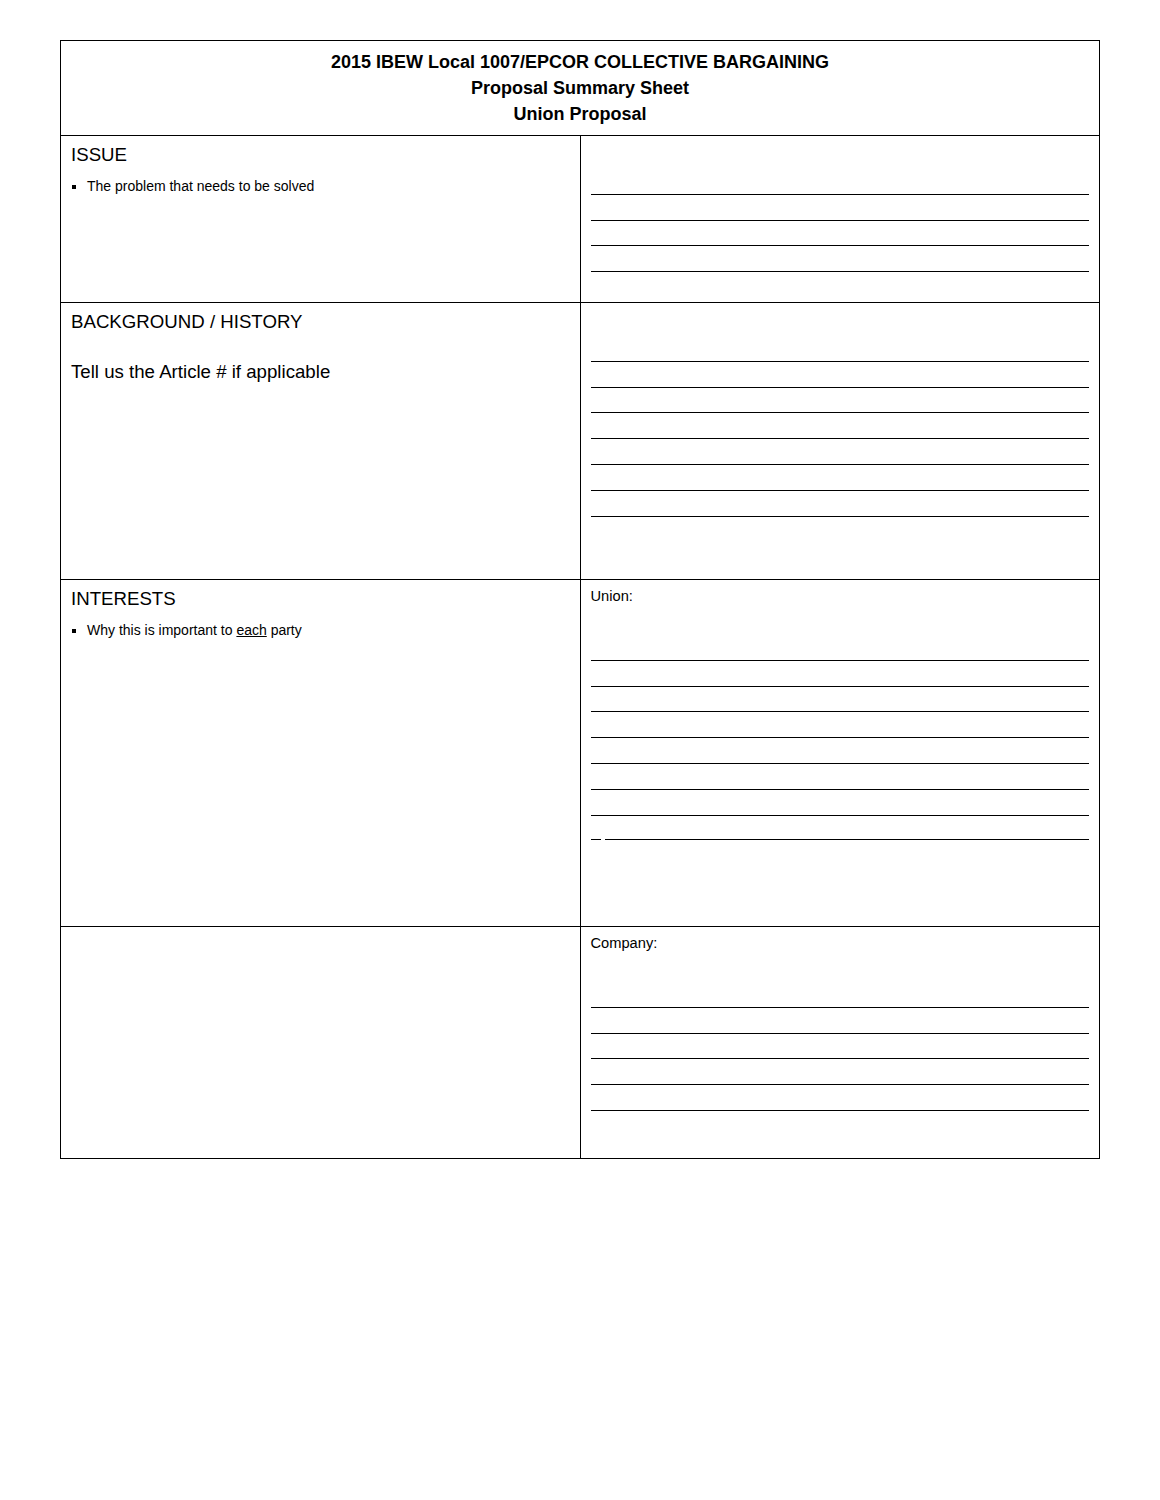| 2015 IBEW Local 1007/EPCOR COLLECTIVE BARGAINING Proposal Summary Sheet Union Proposal |
| ISSUE The problem that needs to be solved | |
| BACKGROUND / HISTORY Tell us the Article # if applicable | |
| INTERESTS Why this is important to each party | Union: |
| | Company: |